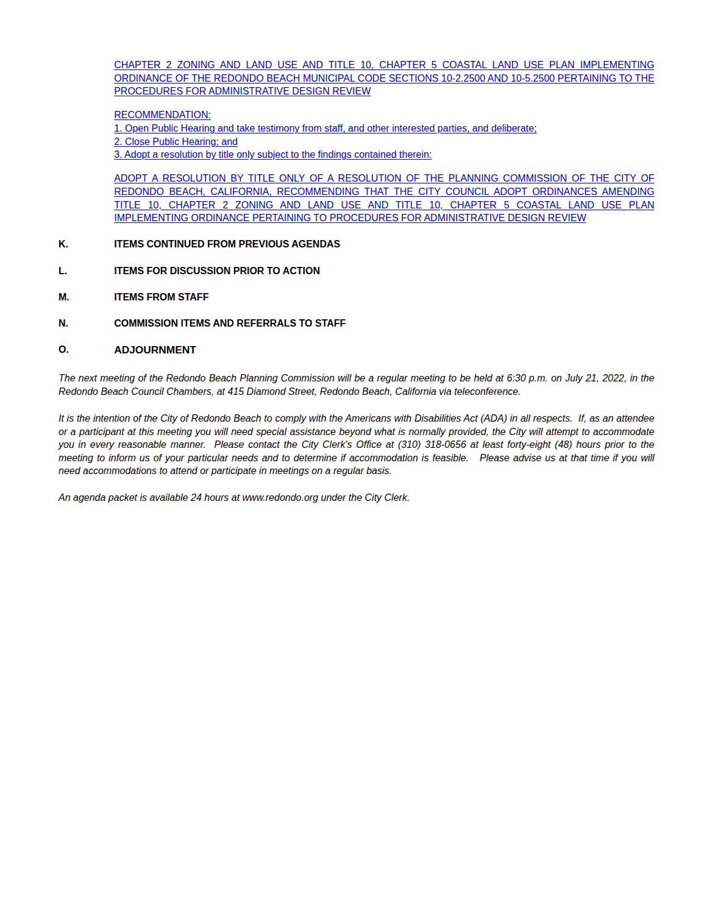CHAPTER 2 ZONING AND LAND USE AND TITLE 10, CHAPTER 5 COASTAL LAND USE PLAN IMPLEMENTING ORDINANCE OF THE REDONDO BEACH MUNICIPAL CODE SECTIONS 10-2.2500 AND 10-5.2500 PERTAINING TO THE PROCEDURES FOR ADMINISTRATIVE DESIGN REVIEW
RECOMMENDATION:
1. Open Public Hearing and take testimony from staff, and other interested parties, and deliberate;
2. Close Public Hearing; and
3. Adopt a resolution by title only subject to the findings contained therein:
ADOPT A RESOLUTION BY TITLE ONLY OF A RESOLUTION OF THE PLANNING COMMISSION OF THE CITY OF REDONDO BEACH, CALIFORNIA, RECOMMENDING THAT THE CITY COUNCIL ADOPT ORDINANCES AMENDING TITLE 10, CHAPTER 2 ZONING AND LAND USE AND TITLE 10, CHAPTER 5 COASTAL LAND USE PLAN IMPLEMENTING ORDINANCE PERTAINING TO PROCEDURES FOR ADMINISTRATIVE DESIGN REVIEW
K.
ITEMS CONTINUED FROM PREVIOUS AGENDAS
L.
ITEMS FOR DISCUSSION PRIOR TO ACTION
M.
ITEMS FROM STAFF
N.
COMMISSION ITEMS AND REFERRALS TO STAFF
O.
ADJOURNMENT
The next meeting of the Redondo Beach Planning Commission will be a regular meeting to be held at 6:30 p.m. on July 21, 2022, in the Redondo Beach Council Chambers, at 415 Diamond Street, Redondo Beach, California via teleconference.
It is the intention of the City of Redondo Beach to comply with the Americans with Disabilities Act (ADA) in all respects. If, as an attendee or a participant at this meeting you will need special assistance beyond what is normally provided, the City will attempt to accommodate you in every reasonable manner. Please contact the City Clerk's Office at (310) 318-0656 at least forty-eight (48) hours prior to the meeting to inform us of your particular needs and to determine if accommodation is feasible. Please advise us at that time if you will need accommodations to attend or participate in meetings on a regular basis.
An agenda packet is available 24 hours at www.redondo.org under the City Clerk.